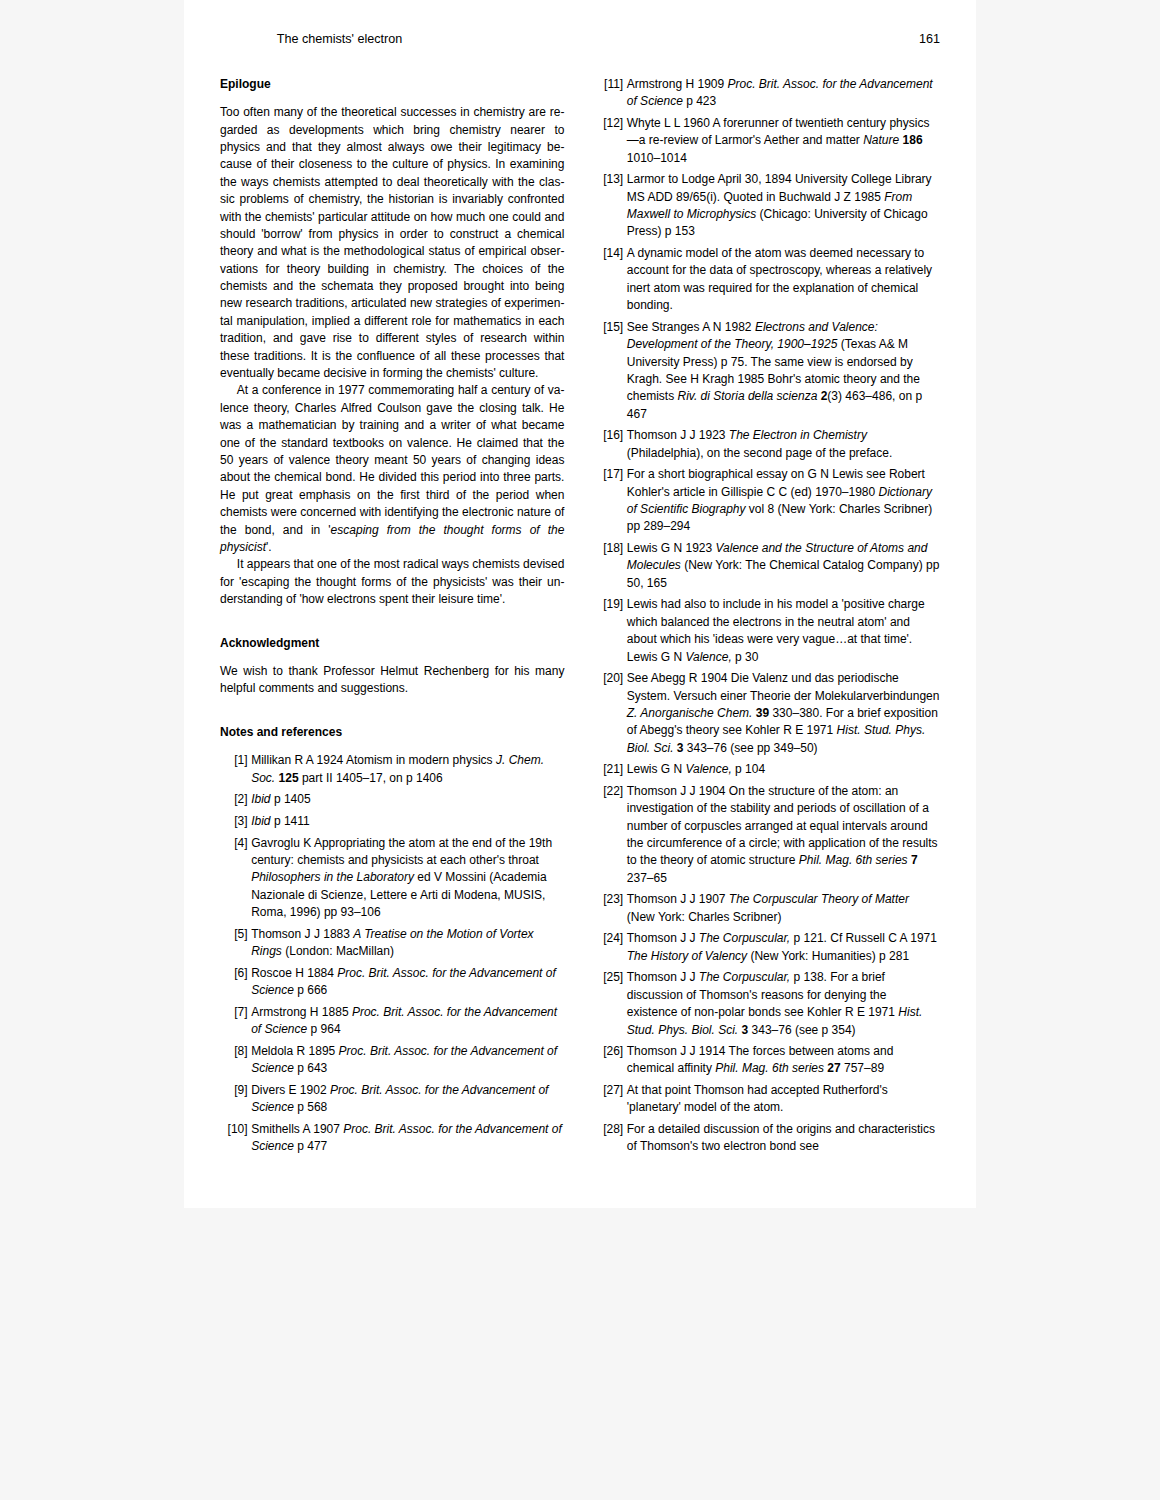The chemists' electron 161
Epilogue
Too often many of the theoretical successes in chemistry are regarded as developments which bring chemistry nearer to physics and that they almost always owe their legitimacy because of their closeness to the culture of physics. In examining the ways chemists attempted to deal theoretically with the classic problems of chemistry, the historian is invariably confronted with the chemists' particular attitude on how much one could and should 'borrow' from physics in order to construct a chemical theory and what is the methodological status of empirical observations for theory building in chemistry. The choices of the chemists and the schemata they proposed brought into being new research traditions, articulated new strategies of experimental manipulation, implied a different role for mathematics in each tradition, and gave rise to different styles of research within these traditions. It is the confluence of all these processes that eventually became decisive in forming the chemists' culture.
At a conference in 1977 commemorating half a century of valence theory, Charles Alfred Coulson gave the closing talk. He was a mathematician by training and a writer of what became one of the standard textbooks on valence. He claimed that the 50 years of valence theory meant 50 years of changing ideas about the chemical bond. He divided this period into three parts. He put great emphasis on the first third of the period when chemists were concerned with identifying the electronic nature of the bond, and in 'escaping from the thought forms of the physicist'.
It appears that one of the most radical ways chemists devised for 'escaping the thought forms of the physicists' was their understanding of 'how electrons spent their leisure time'.
Acknowledgment
We wish to thank Professor Helmut Rechenberg for his many helpful comments and suggestions.
Notes and references
1 Millikan R A 1924 Atomism in modern physics J. Chem. Soc. 125 part II 1405–17, on p 1406
2 Ibid p 1405
3 Ibid p 1411
4 Gavroglu K Appropriating the atom at the end of the 19th century: chemists and physicists at each other's throat Philosophers in the Laboratory ed V Mossini (Academia Nazionale di Scienze, Lettere e Arti di Modena, MUSIS, Roma, 1996) pp 93–106
5 Thomson J J 1883 A Treatise on the Motion of Vortex Rings (London: MacMillan)
6 Roscoe H 1884 Proc. Brit. Assoc. for the Advancement of Science p 666
7 Armstrong H 1885 Proc. Brit. Assoc. for the Advancement of Science p 964
8 Meldola R 1895 Proc. Brit. Assoc. for the Advancement of Science p 643
9 Divers E 1902 Proc. Brit. Assoc. for the Advancement of Science p 568
10 Smithells A 1907 Proc. Brit. Assoc. for the Advancement of Science p 477
11 Armstrong H 1909 Proc. Brit. Assoc. for the Advancement of Science p 423
12 Whyte L L 1960 A forerunner of twentieth century physics—a re-review of Larmor's Aether and matter Nature 186 1010–1014
13 Larmor to Lodge April 30, 1894 University College Library MS ADD 89/65(i). Quoted in Buchwald J Z 1985 From Maxwell to Microphysics (Chicago: University of Chicago Press) p 153
14 A dynamic model of the atom was deemed necessary to account for the data of spectroscopy, whereas a relatively inert atom was required for the explanation of chemical bonding.
15 See Stranges A N 1982 Electrons and Valence: Development of the Theory, 1900–1925 (Texas A& M University Press) p 75. The same view is endorsed by Kragh. See H Kragh 1985 Bohr's atomic theory and the chemists Riv. di Storia della scienza 2(3) 463–486, on p 467
16 Thomson J J 1923 The Electron in Chemistry (Philadelphia), on the second page of the preface.
17 For a short biographical essay on G N Lewis see Robert Kohler's article in Gillispie C C (ed) 1970–1980 Dictionary of Scientific Biography vol 8 (New York: Charles Scribner) pp 289–294
18 Lewis G N 1923 Valence and the Structure of Atoms and Molecules (New York: The Chemical Catalog Company) pp 50, 165
19 Lewis had also to include in his model a 'positive charge which balanced the electrons in the neutral atom' and about which his 'ideas were very vague…at that time'. Lewis G N Valence, p 30
20 See Abegg R 1904 Die Valenz und das periodische System. Versuch einer Theorie der Molekularverbindungen Z. Anorganische Chem. 39 330–380. For a brief exposition of Abegg's theory see Kohler R E 1971 Hist. Stud. Phys. Biol. Sci. 3 343–76 (see pp 349–50)
21 Lewis G N Valence, p 104
22 Thomson J J 1904 On the structure of the atom: an investigation of the stability and periods of oscillation of a number of corpuscles arranged at equal intervals around the circumference of a circle; with application of the results to the theory of atomic structure Phil. Mag. 6th series 7 237–65
23 Thomson J J 1907 The Corpuscular Theory of Matter (New York: Charles Scribner)
24 Thomson J J The Corpuscular, p 121. Cf Russell C A 1971 The History of Valency (New York: Humanities) p 281
25 Thomson J J The Corpuscular, p 138. For a brief discussion of Thomson's reasons for denying the existence of non-polar bonds see Kohler R E 1971 Hist. Stud. Phys. Biol. Sci. 3 343–76 (see p 354)
26 Thomson J J 1914 The forces between atoms and chemical affinity Phil. Mag. 6th series 27 757–89
27 At that point Thomson had accepted Rutherford's 'planetary' model of the atom.
28 For a detailed discussion of the origins and characteristics of Thomson's two electron bond see